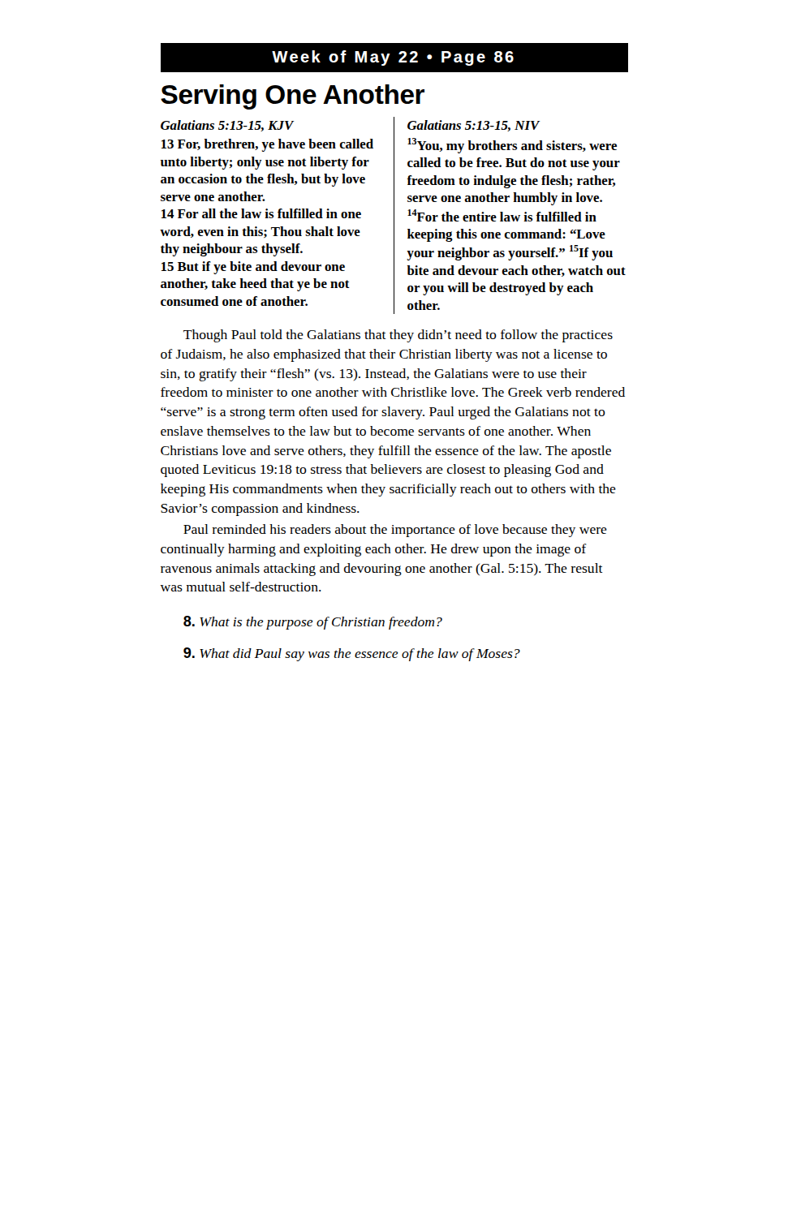Week of May 22 • Page 86
Serving One Another
Galatians 5:13-15, KJV 13 For, brethren, ye have been called unto liberty; only use not liberty for an occasion to the flesh, but by love serve one another.
14 For all the law is fulfilled in one word, even in this; Thou shalt love thy neighbour as thyself.
15 But if ye bite and devour one another, take heed that ye be not consumed one of another.
Galatians 5:13-15, NIV 13 You, my brothers and sisters, were called to be free. But do not use your freedom to indulge the flesh; rather, serve one another humbly in love. 14 For the entire law is fulfilled in keeping this one command: “Love your neighbor as yourself.” 15 If you bite and devour each other, watch out or you will be destroyed by each other.
Though Paul told the Galatians that they didn’t need to follow the practices of Judaism, he also emphasized that their Christian liberty was not a license to sin, to gratify their “flesh” (vs. 13). Instead, the Galatians were to use their freedom to minister to one another with Christlike love. The Greek verb rendered “serve” is a strong term often used for slavery. Paul urged the Galatians not to enslave themselves to the law but to become servants of one another. When Christians love and serve others, they fulfill the essence of the law. The apostle quoted Leviticus 19:18 to stress that believers are closest to pleasing God and keeping His commandments when they sacrificially reach out to others with the Savior’s compassion and kindness.
Paul reminded his readers about the importance of love because they were continually harming and exploiting each other. He drew upon the image of ravenous animals attacking and devouring one another (Gal. 5:15). The result was mutual self-destruction.
8. What is the purpose of Christian freedom?
9. What did Paul say was the essence of the law of Moses?